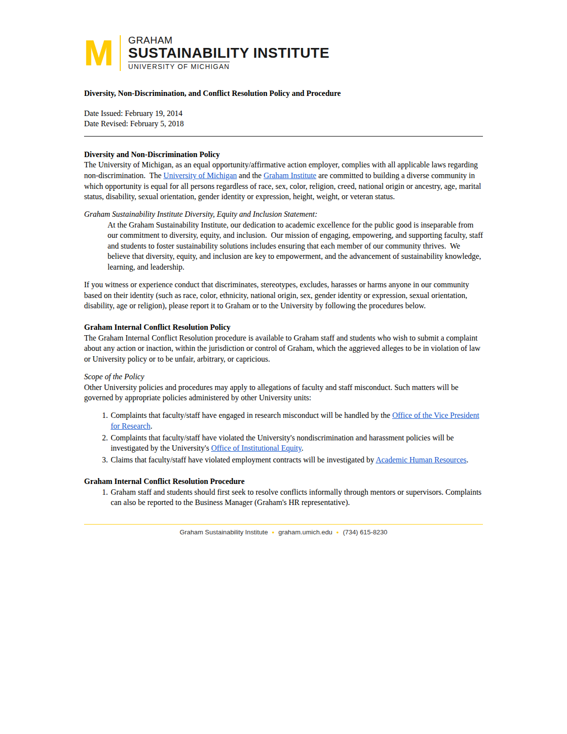M
GRAHAM
SUSTAINABILITY INSTITUTE
UNIVERSITY OF MICHIGAN
Diversity, Non-Discrimination, and Conflict Resolution Policy and Procedure
Date Issued: February 19, 2014
Date Revised: February 5, 2018
Diversity and Non-Discrimination Policy
The University of Michigan, as an equal opportunity/affirmative action employer, complies with all applicable laws regarding non-discrimination. The University of Michigan and the Graham Institute are committed to building a diverse community in which opportunity is equal for all persons regardless of race, sex, color, religion, creed, national origin or ancestry, age, marital status, disability, sexual orientation, gender identity or expression, height, weight, or veteran status.
Graham Sustainability Institute Diversity, Equity and Inclusion Statement:
At the Graham Sustainability Institute, our dedication to academic excellence for the public good is inseparable from our commitment to diversity, equity, and inclusion. Our mission of engaging, empowering, and supporting faculty, staff and students to foster sustainability solutions includes ensuring that each member of our community thrives. We believe that diversity, equity, and inclusion are key to empowerment, and the advancement of sustainability knowledge, learning, and leadership.
If you witness or experience conduct that discriminates, stereotypes, excludes, harasses or harms anyone in our community based on their identity (such as race, color, ethnicity, national origin, sex, gender identity or expression, sexual orientation, disability, age or religion), please report it to Graham or to the University by following the procedures below.
Graham Internal Conflict Resolution Policy
The Graham Internal Conflict Resolution procedure is available to Graham staff and students who wish to submit a complaint about any action or inaction, within the jurisdiction or control of Graham, which the aggrieved alleges to be in violation of law or University policy or to be unfair, arbitrary, or capricious.
Scope of the Policy
Other University policies and procedures may apply to allegations of faculty and staff misconduct. Such matters will be governed by appropriate policies administered by other University units:
Complaints that faculty/staff have engaged in research misconduct will be handled by the Office of the Vice President for Research.
Complaints that faculty/staff have violated the University's nondiscrimination and harassment policies will be investigated by the University's Office of Institutional Equity.
Claims that faculty/staff have violated employment contracts will be investigated by Academic Human Resources.
Graham Internal Conflict Resolution Procedure
Graham staff and students should first seek to resolve conflicts informally through mentors or supervisors. Complaints can also be reported to the Business Manager (Graham's HR representative).
Graham Sustainability Institute • graham.umich.edu • (734) 615-8230